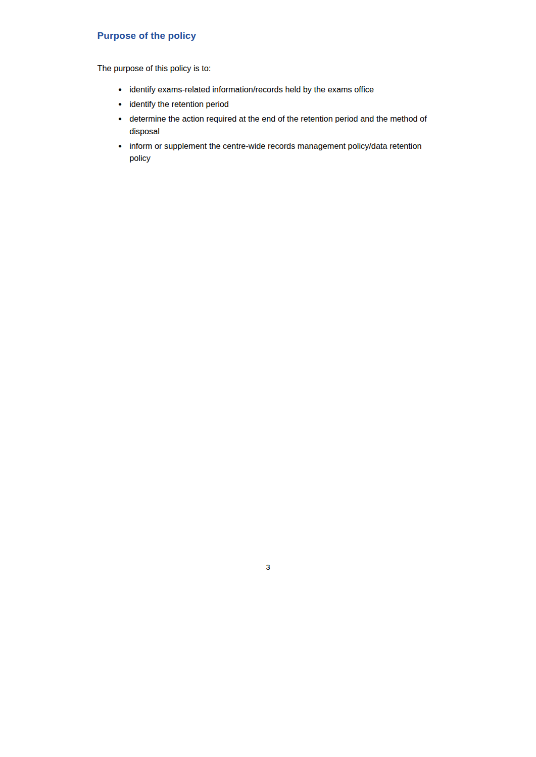Purpose of the policy
The purpose of this policy is to:
identify exams-related information/records held by the exams office
identify the retention period
determine the action required at the end of the retention period and the method of disposal
inform or supplement the centre-wide records management policy/data retention policy
3